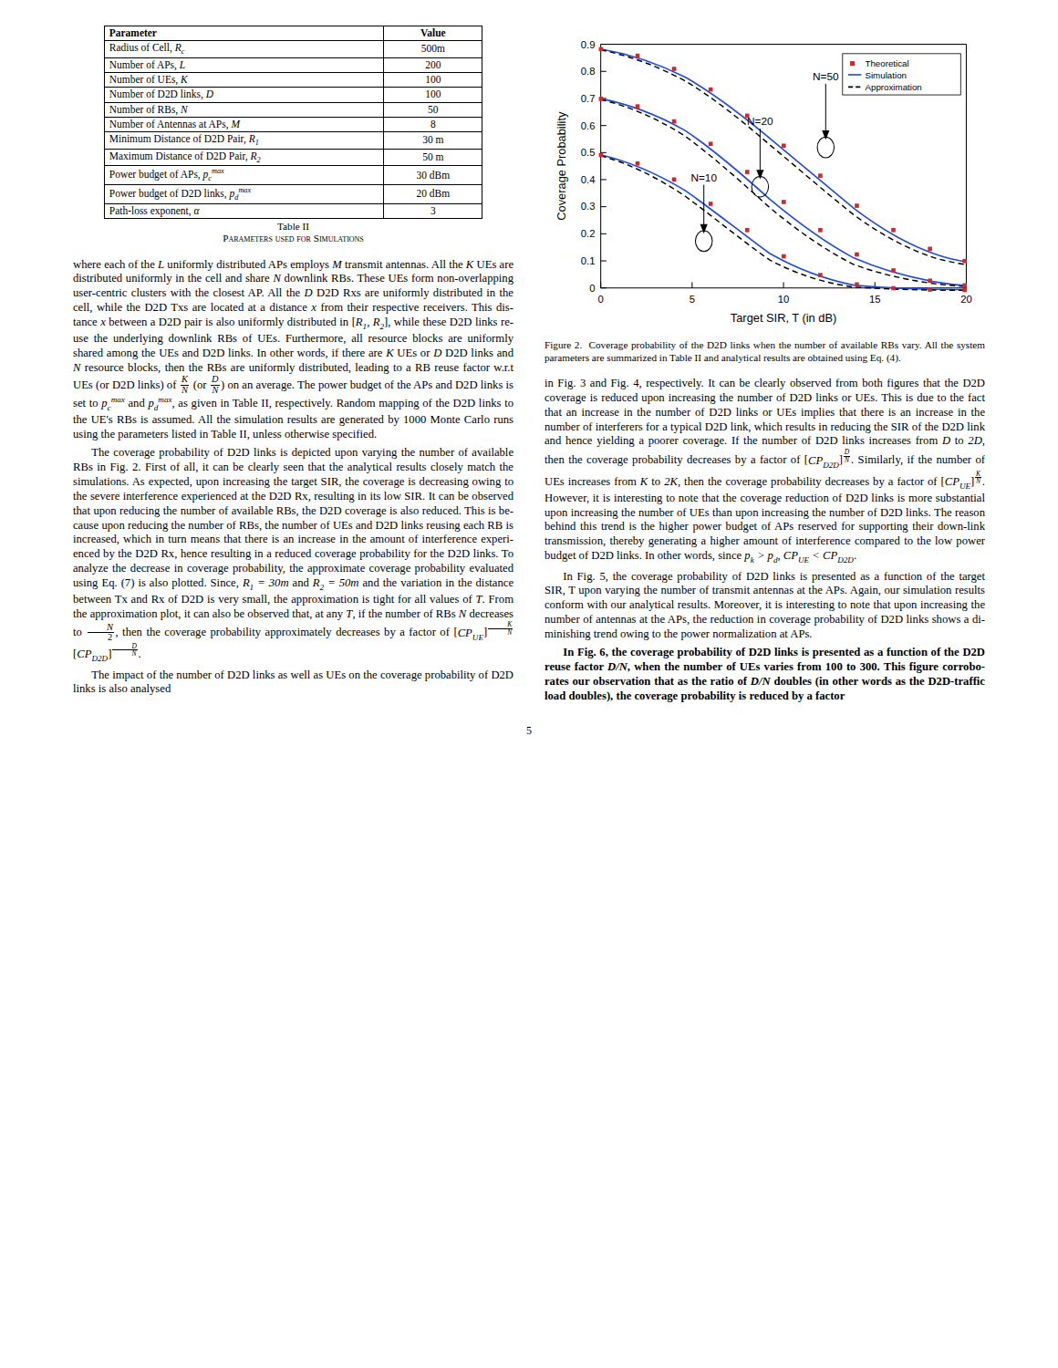| Parameter | Value |
| --- | --- |
| Radius of Cell, R c | 500m |
| Number of APs, L | 200 |
| Number of UEs, K | 100 |
| Number of D2D links, D | 100 |
| Number of RBs, N | 50 |
| Number of Antennas at APs, M | 8 |
| Minimum Distance of D2D Pair, R 1 | 30 m |
| Maximum Distance of D2D Pair, R 2 | 50 m |
| Power budget of APs, p c max | 30 dBm |
| Power budget of D2D links, p d max | 20 dBm |
| Path-loss exponent, α | 3 |
Table II Parameters used for Simulations
where each of the L uniformly distributed APs employs M transmit antennas. All the K UEs are distributed uniformly in the cell and share N downlink RBs. These UEs form non-overlapping user-centric clusters with the closest AP. All the D D2D Rxs are uniformly distributed in the cell, while the D2D Txs are located at a distance x from their respective receivers. This distance x between a D2D pair is also uniformly distributed in [R1, R2], while these D2D links reuse the underlying downlink RBs of UEs. Furthermore, all resource blocks are uniformly shared among the UEs and D2D links. In other words, if there are K UEs or D D2D links and N resource blocks, then the RBs are uniformly distributed, leading to a RB reuse factor w.r.t UEs (or D2D links) of KN (or DN) on an average. The power budget of the APs and D2D links is set to pcmax and pdmax, as given in Table II, respectively. Random mapping of the D2D links to the UE's RBs is assumed. All the simulation results are generated by 1000 Monte Carlo runs using the parameters listed in Table II, unless otherwise specified.
The coverage probability of D2D links is depicted upon varying the number of available RBs in Fig. 2. First of all, it can be clearly seen that the analytical results closely match the simulations. As expected, upon increasing the target SIR, the coverage is decreasing owing to the severe interference experienced at the D2D Rx, resulting in its low SIR. It can be observed that upon reducing the number of available RBs, the D2D coverage is also reduced. This is because upon reducing the number of RBs, the number of UEs and D2D links reusing each RB is increased, which in turn means that there is an increase in the amount of interference experienced by the D2D Rx, hence resulting in a reduced coverage probability for the D2D links. To analyze the decrease in coverage probability, the approximate coverage probability evaluated using Eq. (7) is also plotted. Since, R1 = 30m and R2 = 50m and the variation in the distance between Tx and Rx of D2D is very small, the approximation is tight for all values of T. From the approximation plot, it can also be observed that, at any T, if the number of RBs N decreases to N 2, then the coverage probability approximately decreases by a factor of [CPUE]KN [CPD2D]DN.
The impact of the number of D2D links as well as UEs on the coverage probability of D2D links is also analysed
0 0.1 0.2 0.3 0.4 0.5 0.6 0.7 0.8 0.9 0 5 10 15 20 Target SIR, T (in dB) Coverage Probability Theoretical Simulation Approximation N=50 N=20 N=10
Figure 2. Coverage probability of the D2D links when the number of available RBs vary. All the system parameters are summarized in Table II and analytical results are obtained using Eq. (4).
in Fig. 3 and Fig. 4, respectively. It can be clearly observed from both figures that the D2D coverage is reduced upon increasing the number of D2D links or UEs. This is due to the fact that an increase in the number of D2D links or UEs implies that there is an increase in the number of interferers for a typical D2D link, which results in reducing the SIR of the D2D link and hence yielding a poorer coverage. If the number of D2D links increases from D to 2D, then the coverage probability decreases by a factor of [CPD2D]DN. Similarly, if the number of UEs increases from K to 2K, then the coverage probability decreases by a factor of [CPUE]KN. However, it is interesting to note that the coverage reduction of D2D links is more substantial upon increasing the number of UEs than upon increasing the number of D2D links. The reason behind this trend is the higher power budget of APs reserved for supporting their down-link transmission, thereby generating a higher amount of interference compared to the low power budget of D2D links. In other words, since pk > pd, CPUE < CPD2D.
In Fig. 5, the coverage probability of D2D links is presented as a function of the target SIR, T upon varying the number of transmit antennas at the APs. Again, our simulation results conform with our analytical results. Moreover, it is interesting to note that upon increasing the number of antennas at the APs, the reduction in coverage probability of D2D links shows a diminishing trend owing to the power normalization at APs.
In Fig. 6, the coverage probability of D2D links is presented as a function of the D2D reuse factor D/N, when the number of UEs varies from 100 to 300. This figure corroborates our observation that as the ratio of D/N doubles (in other words as the D2D-traffic load doubles), the coverage probability is reduced by a factor
5